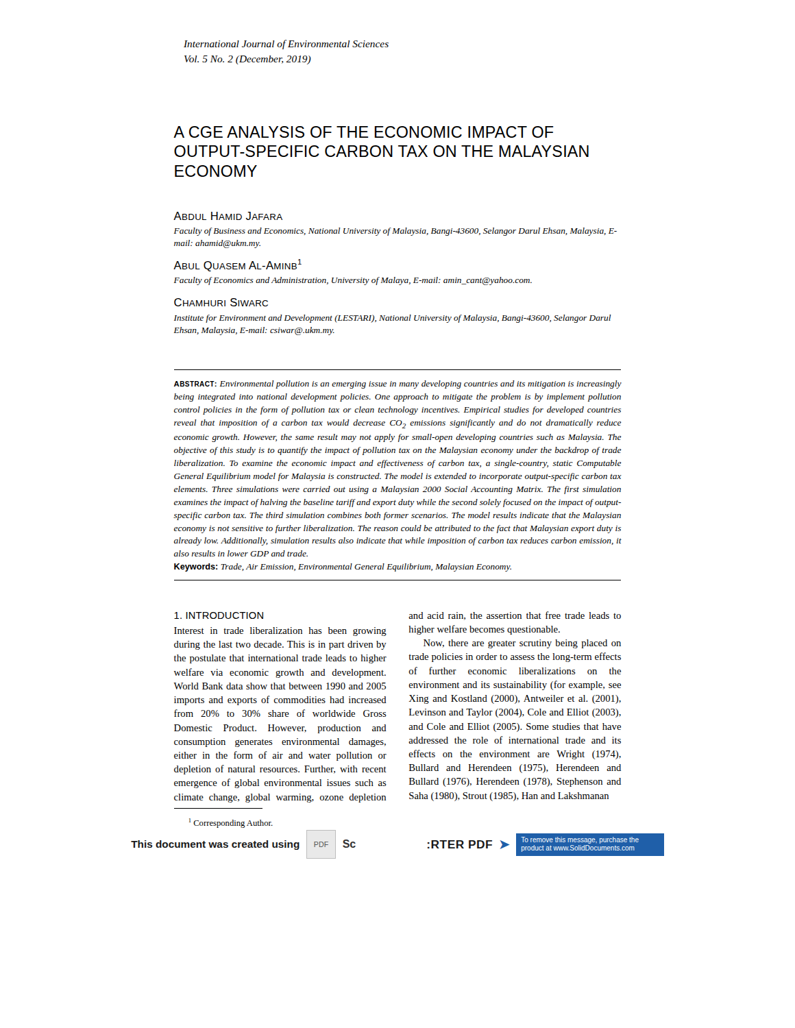International Journal of Environmental Sciences
Vol. 5 No. 2 (December, 2019)
A CGE ANALYSIS OF THE ECONOMIC IMPACT OF OUTPUT-SPECIFIC CARBON TAX ON THE MALAYSIAN ECONOMY
ABDUL HAMID JAFARA
Faculty of Business and Economics, National University of Malaysia, Bangi-43600, Selangor Darul Ehsan, Malaysia, E-mail: ahamid@ukm.my.
ABUL QUASEM AL-AMINB1
Faculty of Economics and Administration, University of Malaya, E-mail: amin_cant@yahoo.com.
CHAMHURI SIWARC
Institute for Environment and Development (LESTARI), National University of Malaysia, Bangi-43600, Selangor Darul Ehsan, Malaysia, E-mail: csiwar@.ukm.my.
ABSTRACT: Environmental pollution is an emerging issue in many developing countries and its mitigation is increasingly being integrated into national development policies. One approach to mitigate the problem is by implement pollution control policies in the form of pollution tax or clean technology incentives. Empirical studies for developed countries reveal that imposition of a carbon tax would decrease CO2 emissions significantly and do not dramatically reduce economic growth. However, the same result may not apply for small-open developing countries such as Malaysia. The objective of this study is to quantify the impact of pollution tax on the Malaysian economy under the backdrop of trade liberalization. To examine the economic impact and effectiveness of carbon tax, a single-country, static Computable General Equilibrium model for Malaysia is constructed. The model is extended to incorporate output-specific carbon tax elements. Three simulations were carried out using a Malaysian 2000 Social Accounting Matrix. The first simulation examines the impact of halving the baseline tariff and export duty while the second solely focused on the impact of output-specific carbon tax. The third simulation combines both former scenarios. The model results indicate that the Malaysian economy is not sensitive to further liberalization. The reason could be attributed to the fact that Malaysian export duty is already low. Additionally, simulation results also indicate that while imposition of carbon tax reduces carbon emission, it also results in lower GDP and trade.
Keywords: Trade, Air Emission, Environmental General Equilibrium, Malaysian Economy.
1. INTRODUCTION
Interest in trade liberalization has been growing during the last two decade. This is in part driven by the postulate that international trade leads to higher welfare via economic growth and development. World Bank data show that between 1990 and 2005 imports and exports of commodities had increased from 20% to 30% share of worldwide Gross Domestic Product. However, production and consumption generates environmental damages, either in the form of air and water pollution or depletion of natural resources. Further, with recent emergence of global environmental issues such as climate change, global warming, ozone depletion and acid rain, the assertion that free trade leads to higher welfare becomes questionable.
Now, there are greater scrutiny being placed on trade policies in order to assess the long-term effects of further economic liberalizations on the environment and its sustainability (for example, see Xing and Kostland (2000), Antweiler et al. (2001), Levinson and Taylor (2004), Cole and Elliot (2003), and Cole and Elliot (2005). Some studies that have addressed the role of international trade and its effects on the environment are Wright (1974), Bullard and Herendeen (1975), Herendeen and Bullard (1976), Herendeen (1978), Stephenson and Saha (1980), Strout (1985), Han and Lakshmanan
1 Corresponding Author.
This document was created using PDF Sc
:RTER PDF ➤ To remove this message, purchase the product at www.SolidDocuments.com